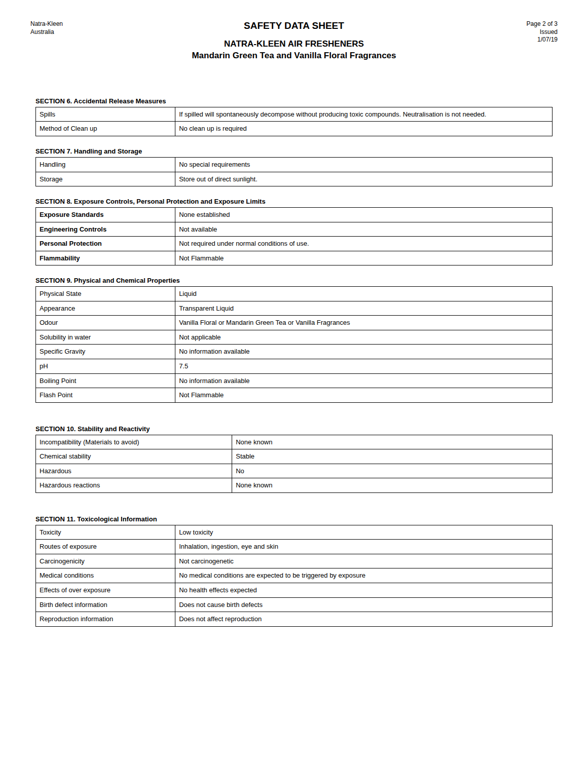Natra-Kleen
Australia
Page 2 of 3
Issued
1/07/19
SAFETY DATA SHEET
NATRA-KLEEN AIR FRESHENERS
Mandarin Green Tea and Vanilla Floral Fragrances
SECTION 6. Accidental Release Measures
| Spills | If spilled will spontaneously decompose without producing toxic compounds. Neutralisation is not needed. |
| Method of Clean up | No clean up is required |
SECTION 7. Handling and Storage
| Handling | No special requirements |
| Storage | Store out of direct sunlight. |
SECTION 8. Exposure Controls, Personal Protection and Exposure Limits
| Exposure Standards | None established |
| Engineering Controls | Not available |
| Personal Protection | Not required under normal conditions of use. |
| Flammability | Not Flammable |
SECTION 9. Physical and Chemical Properties
| Physical State | Liquid |
| Appearance | Transparent Liquid |
| Odour | Vanilla Floral or Mandarin Green Tea or Vanilla Fragrances |
| Solubility in water | Not applicable |
| Specific Gravity | No information available |
| pH | 7.5 |
| Boiling Point | No information available |
| Flash Point | Not Flammable |
SECTION 10. Stability and Reactivity
| Incompatibility (Materials to avoid) | None known |
| Chemical stability | Stable |
| Hazardous | No |
| Hazardous reactions | None known |
SECTION 11. Toxicological Information
| Toxicity | Low toxicity |
| Routes of exposure | Inhalation, ingestion, eye and skin |
| Carcinogenicity | Not carcinogenetic |
| Medical conditions | No medical conditions are expected to be triggered by exposure |
| Effects of over exposure | No health effects expected |
| Birth defect information | Does not cause birth defects |
| Reproduction information | Does not affect reproduction |